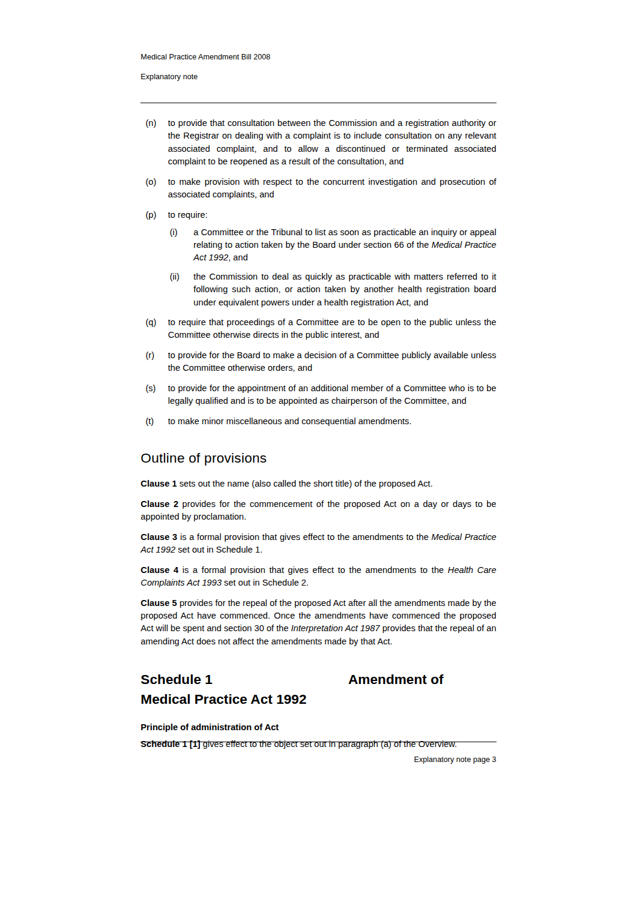Medical Practice Amendment Bill 2008
Explanatory note
(n) to provide that consultation between the Commission and a registration authority or the Registrar on dealing with a complaint is to include consultation on any relevant associated complaint, and to allow a discontinued or terminated associated complaint to be reopened as a result of the consultation, and
(o) to make provision with respect to the concurrent investigation and prosecution of associated complaints, and
(p) to require:
(i) a Committee or the Tribunal to list as soon as practicable an inquiry or appeal relating to action taken by the Board under section 66 of the Medical Practice Act 1992, and
(ii) the Commission to deal as quickly as practicable with matters referred to it following such action, or action taken by another health registration board under equivalent powers under a health registration Act, and
(q) to require that proceedings of a Committee are to be open to the public unless the Committee otherwise directs in the public interest, and
(r) to provide for the Board to make a decision of a Committee publicly available unless the Committee otherwise orders, and
(s) to provide for the appointment of an additional member of a Committee who is to be legally qualified and is to be appointed as chairperson of the Committee, and
(t) to make minor miscellaneous and consequential amendments.
Outline of provisions
Clause 1 sets out the name (also called the short title) of the proposed Act.
Clause 2 provides for the commencement of the proposed Act on a day or days to be appointed by proclamation.
Clause 3 is a formal provision that gives effect to the amendments to the Medical Practice Act 1992 set out in Schedule 1.
Clause 4 is a formal provision that gives effect to the amendments to the Health Care Complaints Act 1993 set out in Schedule 2.
Clause 5 provides for the repeal of the proposed Act after all the amendments made by the proposed Act have commenced. Once the amendments have commenced the proposed Act will be spent and section 30 of the Interpretation Act 1987 provides that the repeal of an amending Act does not affect the amendments made by that Act.
Schedule 1 Amendment of Medical Practice Act 1992
Principle of administration of Act
Schedule 1 [1] gives effect to the object set out in paragraph (a) of the Overview.
Explanatory note page 3